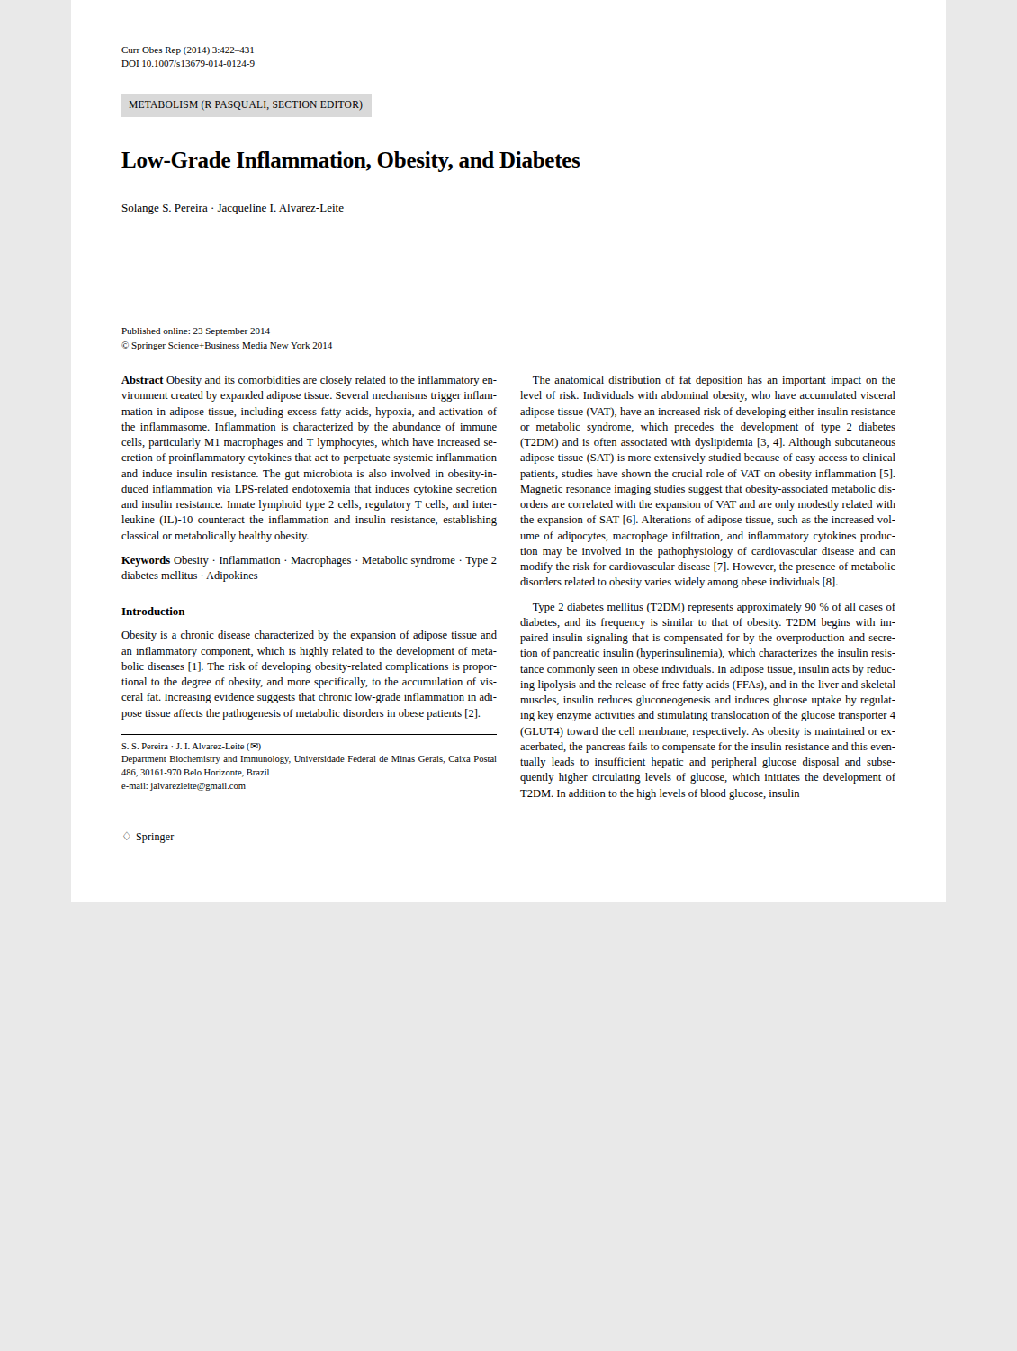Curr Obes Rep (2014) 3:422–431
DOI 10.1007/s13679-014-0124-9
METABOLISM (R PASQUALI, SECTION EDITOR)
Low-Grade Inflammation, Obesity, and Diabetes
Solange S. Pereira · Jacqueline I. Alvarez-Leite
Published online: 23 September 2014
© Springer Science+Business Media New York 2014
Abstract Obesity and its comorbidities are closely related to the inflammatory environment created by expanded adipose tissue. Several mechanisms trigger inflammation in adipose tissue, including excess fatty acids, hypoxia, and activation of the inflammasome. Inflammation is characterized by the abundance of immune cells, particularly M1 macrophages and T lymphocytes, which have increased secretion of proinflammatory cytokines that act to perpetuate systemic inflammation and induce insulin resistance. The gut microbiota is also involved in obesity-induced inflammation via LPS-related endotoxemia that induces cytokine secretion and insulin resistance. Innate lymphoid type 2 cells, regulatory T cells, and interleukine (IL)-10 counteract the inflammation and insulin resistance, establishing classical or metabolically healthy obesity.
Keywords Obesity · Inflammation · Macrophages · Metabolic syndrome · Type 2 diabetes mellitus · Adipokines
Introduction
Obesity is a chronic disease characterized by the expansion of adipose tissue and an inflammatory component, which is highly related to the development of metabolic diseases [1]. The risk of developing obesity-related complications is proportional to the degree of obesity, and more specifically, to the accumulation of visceral fat. Increasing evidence suggests that chronic low-grade inflammation in adipose tissue affects the pathogenesis of metabolic disorders in obese patients [2].
S. S. Pereira · J. I. Alvarez-Leite (✉)
Department Biochemistry and Immunology, Universidade Federal de Minas Gerais, Caixa Postal 486, 30161-970 Belo Horizonte, Brazil
e-mail: jalvarezleite@gmail.com
The anatomical distribution of fat deposition has an important impact on the level of risk. Individuals with abdominal obesity, who have accumulated visceral adipose tissue (VAT), have an increased risk of developing either insulin resistance or metabolic syndrome, which precedes the development of type 2 diabetes (T2DM) and is often associated with dyslipidemia [3, 4]. Although subcutaneous adipose tissue (SAT) is more extensively studied because of easy access to clinical patients, studies have shown the crucial role of VAT on obesity inflammation [5]. Magnetic resonance imaging studies suggest that obesity-associated metabolic disorders are correlated with the expansion of VAT and are only modestly related with the expansion of SAT [6]. Alterations of adipose tissue, such as the increased volume of adipocytes, macrophage infiltration, and inflammatory cytokines production may be involved in the pathophysiology of cardiovascular disease and can modify the risk for cardiovascular disease [7]. However, the presence of metabolic disorders related to obesity varies widely among obese individuals [8].
Type 2 diabetes mellitus (T2DM) represents approximately 90 % of all cases of diabetes, and its frequency is similar to that of obesity. T2DM begins with impaired insulin signaling that is compensated for by the overproduction and secretion of pancreatic insulin (hyperinsulinemia), which characterizes the insulin resistance commonly seen in obese individuals. In adipose tissue, insulin acts by reducing lipolysis and the release of free fatty acids (FFAs), and in the liver and skeletal muscles, insulin reduces gluconeogenesis and induces glucose uptake by regulating key enzyme activities and stimulating translocation of the glucose transporter 4 (GLUT4) toward the cell membrane, respectively. As obesity is maintained or exacerbated, the pancreas fails to compensate for the insulin resistance and this eventually leads to insufficient hepatic and peripheral glucose disposal and subsequently higher circulating levels of glucose, which initiates the development of T2DM. In addition to the high levels of blood glucose, insulin
♢Springer